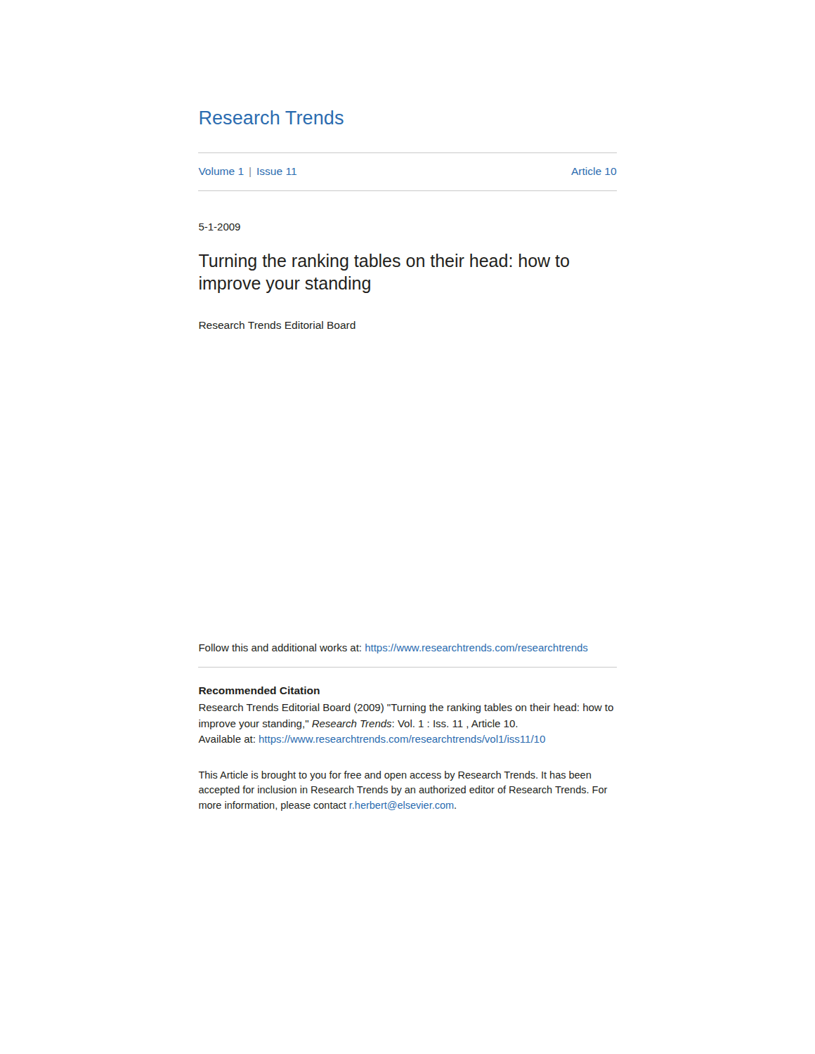Research Trends
Volume 1|Issue 11
Article 10
5-1-2009
Turning the ranking tables on their head: how to improve your standing
Research Trends Editorial Board
Follow this and additional works at: https://www.researchtrends.com/researchtrends
Recommended Citation
Research Trends Editorial Board (2009) "Turning the ranking tables on their head: how to improve your standing," Research Trends: Vol. 1 : Iss. 11 , Article 10.
Available at: https://www.researchtrends.com/researchtrends/vol1/iss11/10
This Article is brought to you for free and open access by Research Trends. It has been accepted for inclusion in Research Trends by an authorized editor of Research Trends. For more information, please contact r.herbert@elsevier.com.